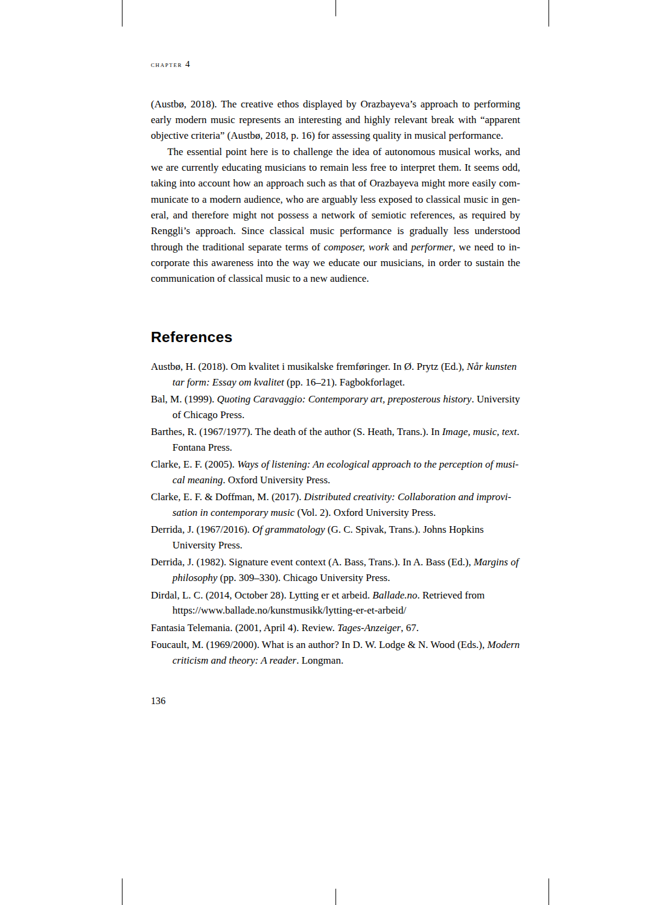chapter 4
(Austbø, 2018). The creative ethos displayed by Orazbayeva’s approach to performing early modern music represents an interesting and highly relevant break with “apparent objective criteria” (Austbø, 2018, p. 16) for assessing quality in musical performance.
The essential point here is to challenge the idea of autonomous musical works, and we are currently educating musicians to remain less free to interpret them. It seems odd, taking into account how an approach such as that of Orazbayeva might more easily communicate to a modern audience, who are arguably less exposed to classical music in general, and therefore might not possess a network of semiotic references, as required by Renggli’s approach. Since classical music performance is gradually less understood through the traditional separate terms of composer, work and performer, we need to incorporate this awareness into the way we educate our musicians, in order to sustain the communication of classical music to a new audience.
References
Austbø, H. (2018). Om kvalitet i musikalske fremføringer. In Ø. Prytz (Ed.), Når kunsten tar form: Essay om kvalitet (pp. 16–21). Fagbokforlaget.
Bal, M. (1999). Quoting Caravaggio: Contemporary art, preposterous history. University of Chicago Press.
Barthes, R. (1967/1977). The death of the author (S. Heath, Trans.). In Image, music, text. Fontana Press.
Clarke, E. F. (2005). Ways of listening: An ecological approach to the perception of musical meaning. Oxford University Press.
Clarke, E. F. & Doffman, M. (2017). Distributed creativity: Collaboration and improvisation in contemporary music (Vol. 2). Oxford University Press.
Derrida, J. (1967/2016). Of grammatology (G. C. Spivak, Trans.). Johns Hopkins University Press.
Derrida, J. (1982). Signature event context (A. Bass, Trans.). In A. Bass (Ed.), Margins of philosophy (pp. 309–330). Chicago University Press.
Dirdal, L. C. (2014, October 28). Lytting er et arbeid. Ballade.no. Retrieved from https://www.ballade.no/kunstmusikk/lytting-er-et-arbeid/
Fantasia Telemania. (2001, April 4). Review. Tages-Anzeiger, 67.
Foucault, M. (1969/2000). What is an author? In D. W. Lodge & N. Wood (Eds.), Modern criticism and theory: A reader. Longman.
136